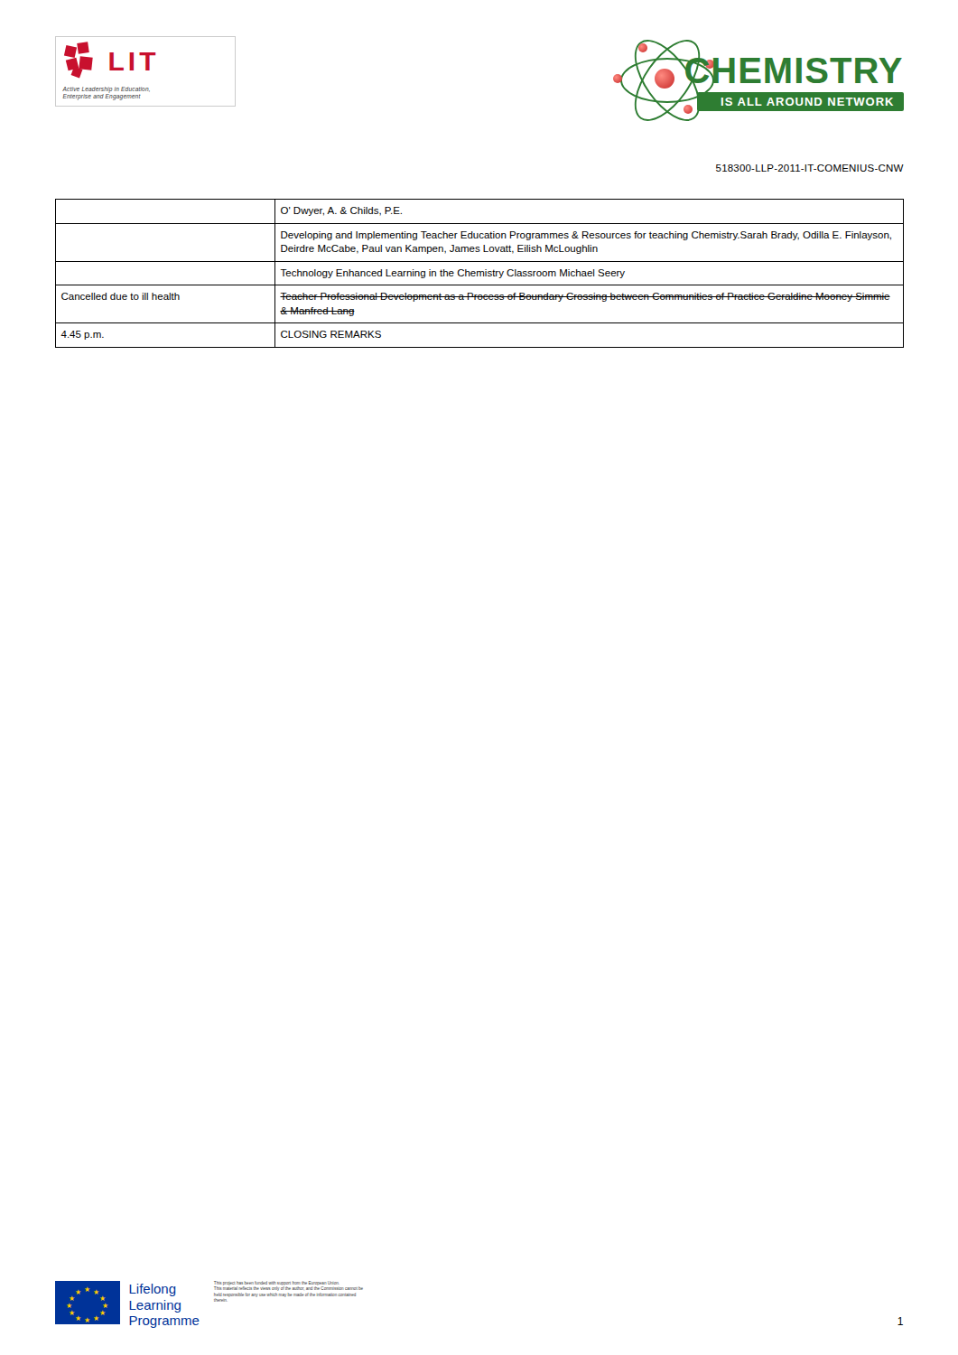LIT
Active Leadership in Education,
Enterprise and Engagement
CHEMISTRY
IS ALL AROUND NETWORK
518300-LLP-2011-IT-COMENIUS-CNW
| | O' Dwyer, A. & Childs, P.E. |
| | Developing and Implementing Teacher Education Programmes & Resources for teaching Chemistry.Sarah Brady, Odilla E. Finlayson, Deirdre McCabe, Paul van Kampen, James Lovatt, Eilish McLoughlin |
| | Technology Enhanced Learning in the Chemistry Classroom Michael Seery |
| Cancelled due to ill health | Teacher Professional Development as a Process of Boundary Crossing between Communities of Practice Geraldine Mooney Simmie & Manfred Lang |
| 4.45 p.m. | CLOSING REMARKS |
★ ★ ★ ★ ★ ★ ★ ★ ★ ★ ★ ★
Lifelong
Learning
Programme
This project has been funded with support from the European Union.
This material reflects the views only of the author, and the Commission cannot be held responsible for any use which may be made of the information contained therein.
1